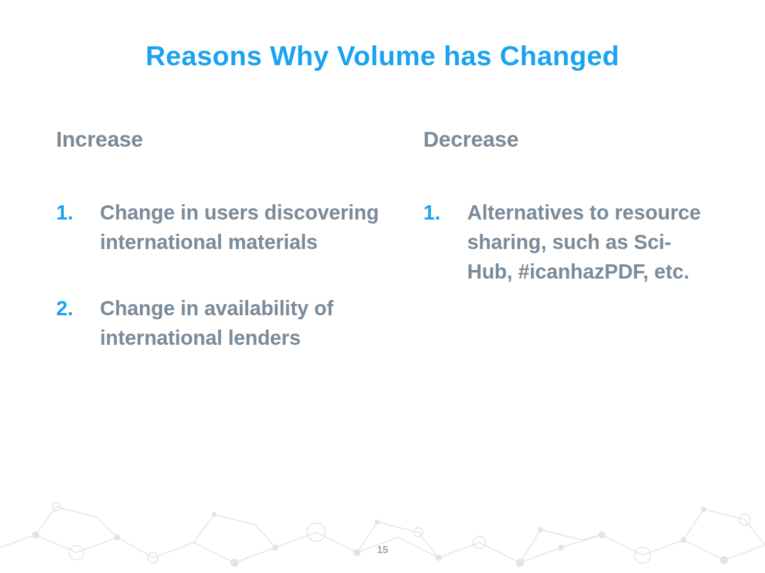Reasons Why Volume has Changed
Increase
Change in users discovering international materials
Change in availability of international lenders
Decrease
Alternatives to resource sharing, such as Sci-Hub, #icanhazPDF, etc.
15